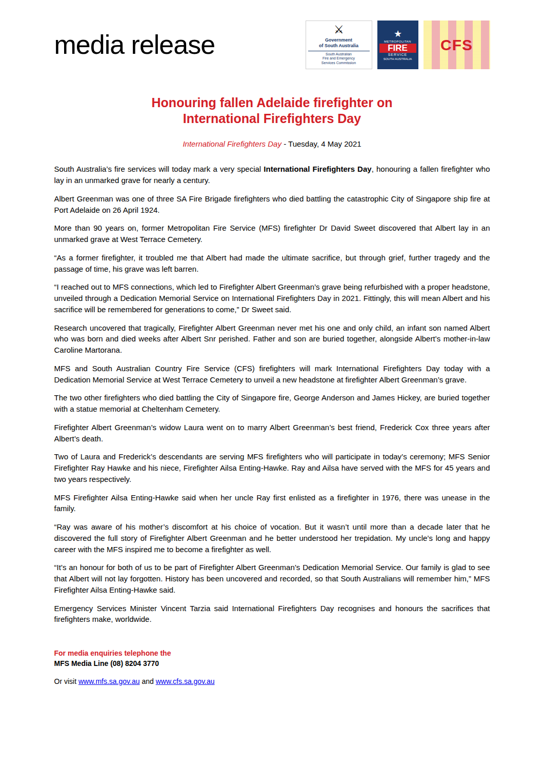media release
⚔ Government
of South Australia South Australian
Fire and Emergency
Services Commission
★ METROPOLITAN FIRE SERVICE SOUTH AUSTRALIA
CFS
Honouring fallen Adelaide firefighter on
International Firefighters Day
International Firefighters Day - Tuesday, 4 May 2021
South Australia’s fire services will today mark a very special International Firefighters Day, honouring a fallen firefighter who lay in an unmarked grave for nearly a century.
Albert Greenman was one of three SA Fire Brigade firefighters who died battling the catastrophic City of Singapore ship fire at Port Adelaide on 26 April 1924.
More than 90 years on, former Metropolitan Fire Service (MFS) firefighter Dr David Sweet discovered that Albert lay in an unmarked grave at West Terrace Cemetery.
“As a former firefighter, it troubled me that Albert had made the ultimate sacrifice, but through grief, further tragedy and the passage of time, his grave was left barren.
“I reached out to MFS connections, which led to Firefighter Albert Greenman’s grave being refurbished with a proper headstone, unveiled through a Dedication Memorial Service on International Firefighters Day in 2021. Fittingly, this will mean Albert and his sacrifice will be remembered for generations to come,” Dr Sweet said.
Research uncovered that tragically, Firefighter Albert Greenman never met his one and only child, an infant son named Albert who was born and died weeks after Albert Snr perished. Father and son are buried together, alongside Albert’s mother-in-law Caroline Martorana.
MFS and South Australian Country Fire Service (CFS) firefighters will mark International Firefighters Day today with a Dedication Memorial Service at West Terrace Cemetery to unveil a new headstone at firefighter Albert Greenman’s grave.
The two other firefighters who died battling the City of Singapore fire, George Anderson and James Hickey, are buried together with a statue memorial at Cheltenham Cemetery.
Firefighter Albert Greenman’s widow Laura went on to marry Albert Greenman’s best friend, Frederick Cox three years after Albert’s death.
Two of Laura and Frederick’s descendants are serving MFS firefighters who will participate in today’s ceremony; MFS Senior Firefighter Ray Hawke and his niece, Firefighter Ailsa Enting-Hawke. Ray and Ailsa have served with the MFS for 45 years and two years respectively.
MFS Firefighter Ailsa Enting-Hawke said when her uncle Ray first enlisted as a firefighter in 1976, there was unease in the family.
“Ray was aware of his mother’s discomfort at his choice of vocation. But it wasn’t until more than a decade later that he discovered the full story of Firefighter Albert Greenman and he better understood her trepidation. My uncle’s long and happy career with the MFS inspired me to become a firefighter as well.
“It’s an honour for both of us to be part of Firefighter Albert Greenman’s Dedication Memorial Service. Our family is glad to see that Albert will not lay forgotten. History has been uncovered and recorded, so that South Australians will remember him,” MFS Firefighter Ailsa Enting-Hawke said.
Emergency Services Minister Vincent Tarzia said International Firefighters Day recognises and honours the sacrifices that firefighters make, worldwide.
For media enquiries telephone the
MFS Media Line (08) 8204 3770
Or visit www.mfs.sa.gov.au and www.cfs.sa.gov.au